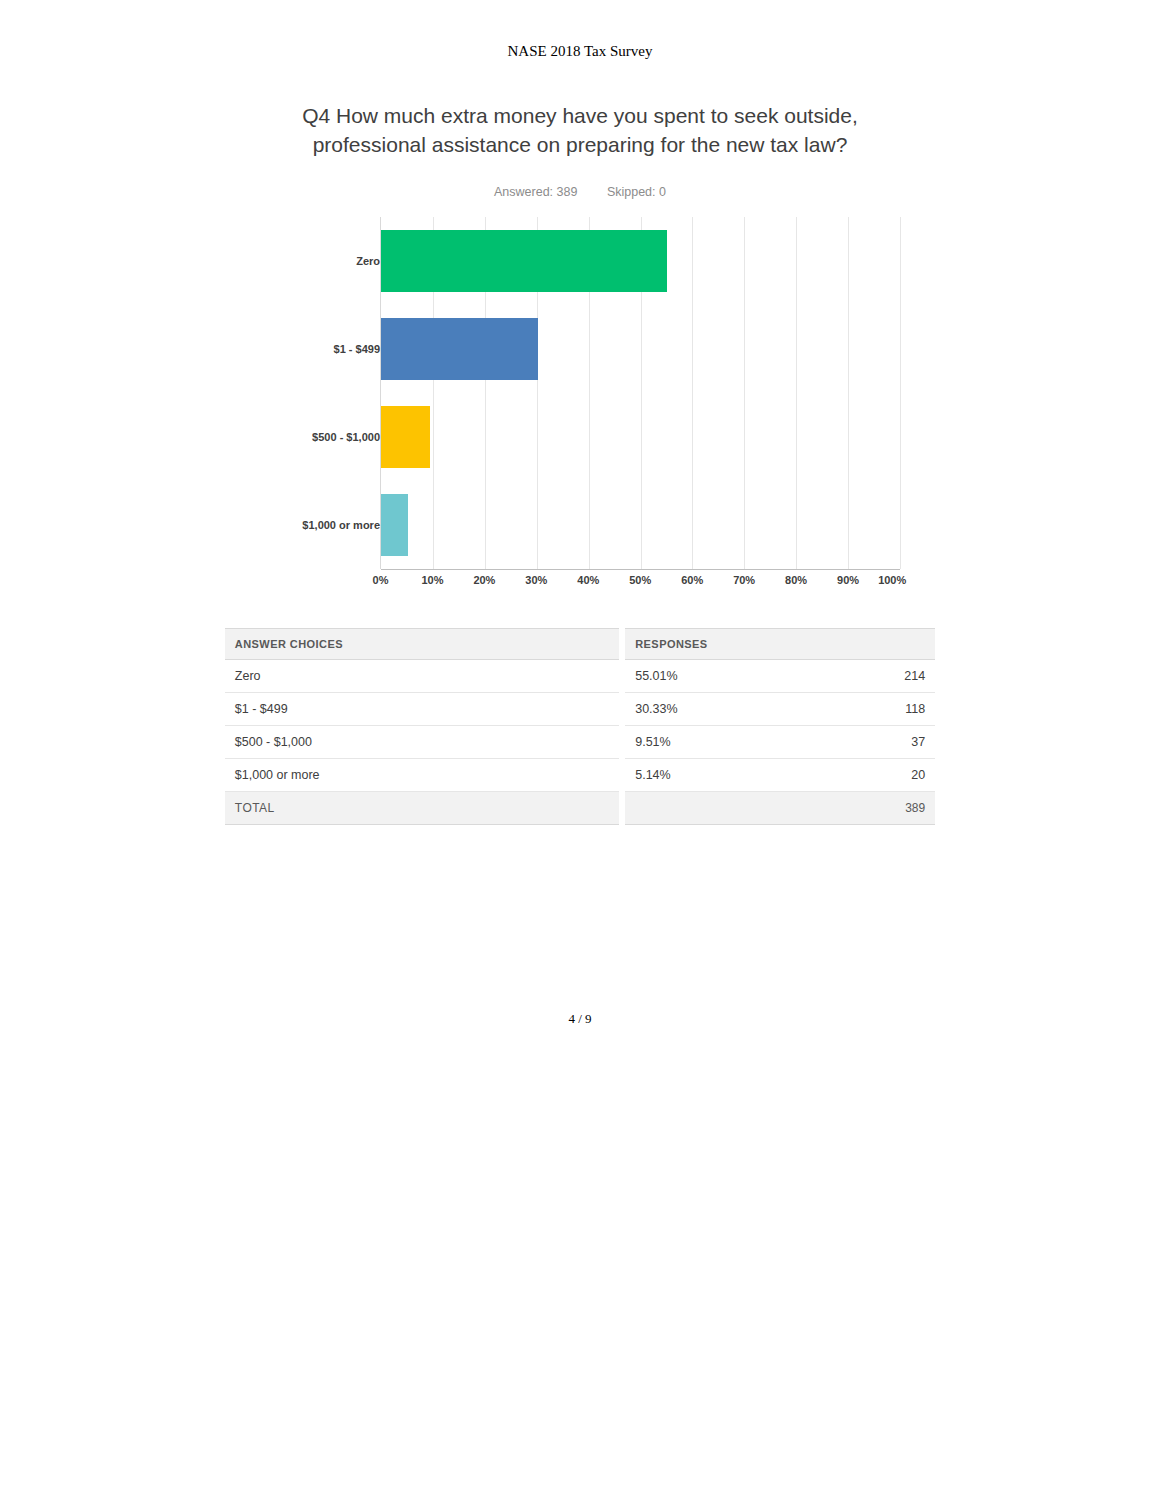NASE 2018 Tax Survey
Q4 How much extra money have you spent to seek outside, professional assistance on preparing for the new tax law?
Answered: 389 Skipped: 0
| Zero | |
| $1 - $499 | |
| $500 - $1,000 | |
| $1,000 or more | |
| | 0% 10% 20% 30% 40% 50% 60% 70% 80% 90% 100% |
| ANSWER CHOICES | RESPONSES |
| --- | --- |
| Zero | 55.01% | 214 |
| $1 - $499 | 30.33% | 118 |
| $500 - $1,000 | 9.51% | 37 |
| $1,000 or more | 5.14% | 20 |
| TOTAL | | 389 |
4 / 9